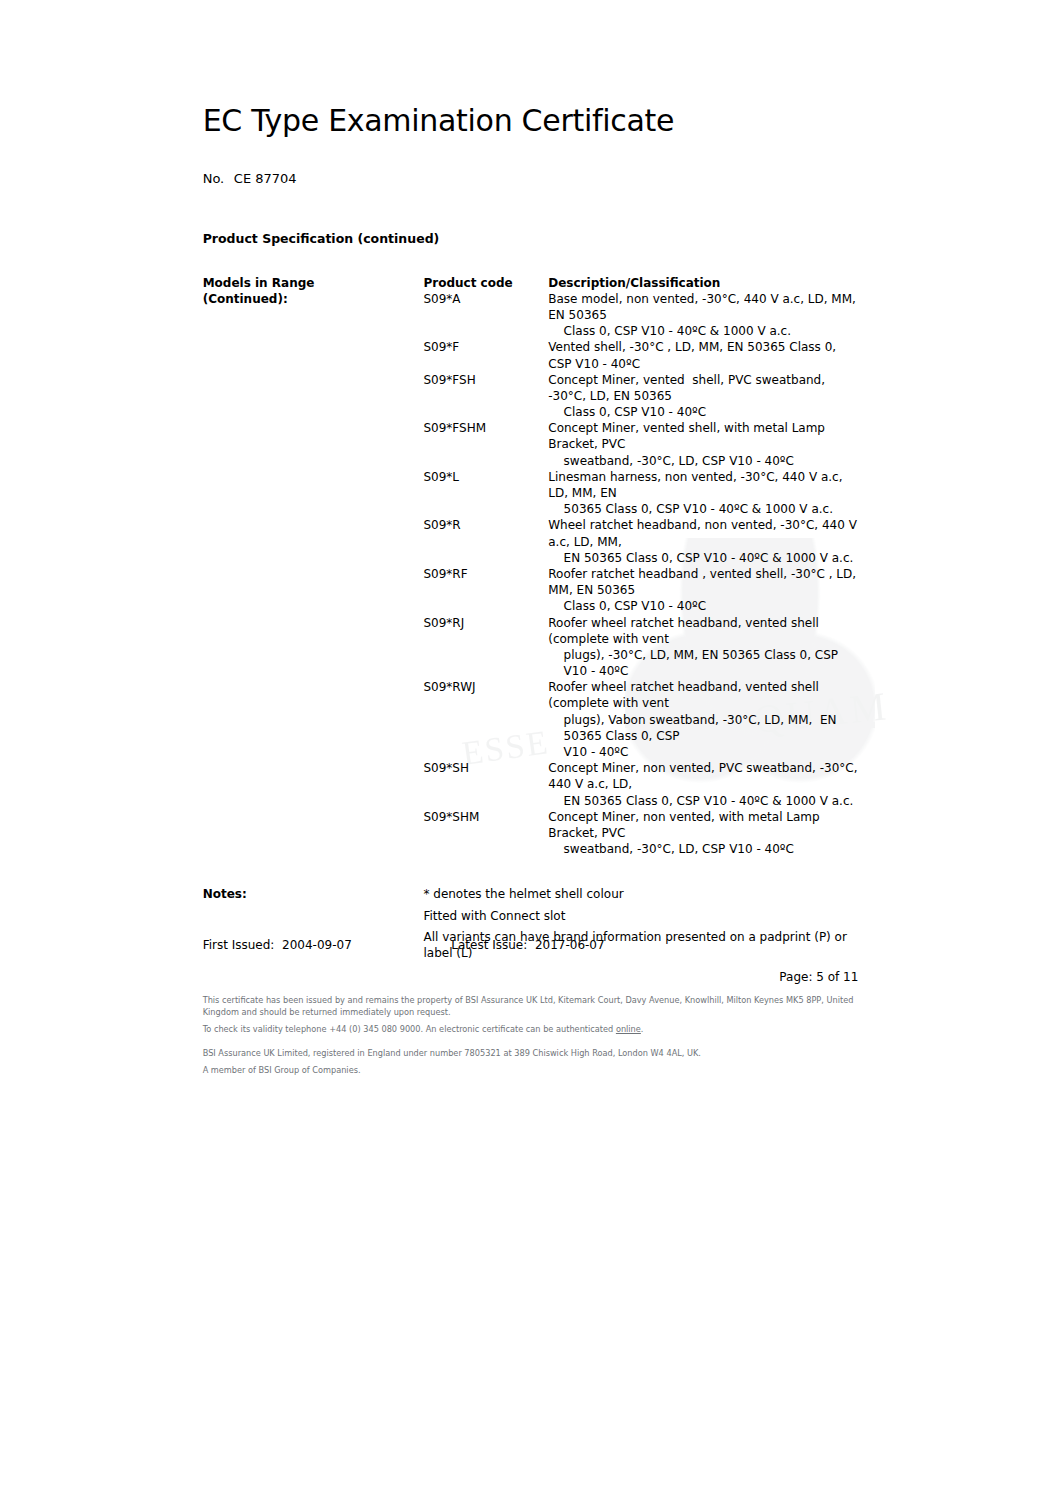ESSE
QUAM
EC Type Examination Certificate
No. CE 87704
Product Specification (continued)
| Models in Range | Product code | Description/Classification |
| (Continued): | S09*A | Base model, non vented, -30°C, 440 V a.c, LD, MM, EN 50365 Class 0, CSP V10 - 40ºC & 1000 V a.c. |
| | S09*F | Vented shell, -30°C , LD, MM, EN 50365 Class 0, CSP V10 - 40ºC |
| | S09*FSH | Concept Miner, vented shell, PVC sweatband, -30°C, LD, EN 50365 Class 0, CSP V10 - 40ºC |
| | S09*FSHM | Concept Miner, vented shell, with metal Lamp Bracket, PVC sweatband, -30°C, LD, CSP V10 - 40ºC |
| | S09*L | Linesman harness, non vented, -30°C, 440 V a.c, LD, MM, EN 50365 Class 0, CSP V10 - 40ºC & 1000 V a.c. |
| | S09*R | Wheel ratchet headband, non vented, -30°C, 440 V a.c, LD, MM, EN 50365 Class 0, CSP V10 - 40ºC & 1000 V a.c. |
| | S09*RF | Roofer ratchet headband , vented shell, -30°C , LD, MM, EN 50365 Class 0, CSP V10 - 40ºC |
| | S09*RJ | Roofer wheel ratchet headband, vented shell (complete with vent plugs), -30°C, LD, MM, EN 50365 Class 0, CSP V10 - 40ºC |
| | S09*RWJ | Roofer wheel ratchet headband, vented shell (complete with vent plugs), Vabon sweatband, -30°C, LD, MM, EN 50365 Class 0, CSP V10 - 40ºC |
| | S09*SH | Concept Miner, non vented, PVC sweatband, -30°C, 440 V a.c, LD, EN 50365 Class 0, CSP V10 - 40ºC & 1000 V a.c. |
| | S09*SHM | Concept Miner, non vented, with metal Lamp Bracket, PVC sweatband, -30°C, LD, CSP V10 - 40ºC |
| Notes: | * denotes the helmet shell colour Fitted with Connect slot All variants can have brand information presented on a padprint (P) or label (L) |
First Issued: 2004-09-07 Latest Issue: 2017-06-07
Page: 5 of 11
This certificate has been issued by and remains the property of BSI Assurance UK Ltd, Kitemark Court, Davy Avenue, Knowlhill, Milton Keynes MK5 8PP, United Kingdom and should be returned immediately upon request.
To check its validity telephone +44 (0) 345 080 9000. An electronic certificate can be authenticated online.
BSI Assurance UK Limited, registered in England under number 7805321 at 389 Chiswick High Road, London W4 4AL, UK.
A member of BSI Group of Companies.